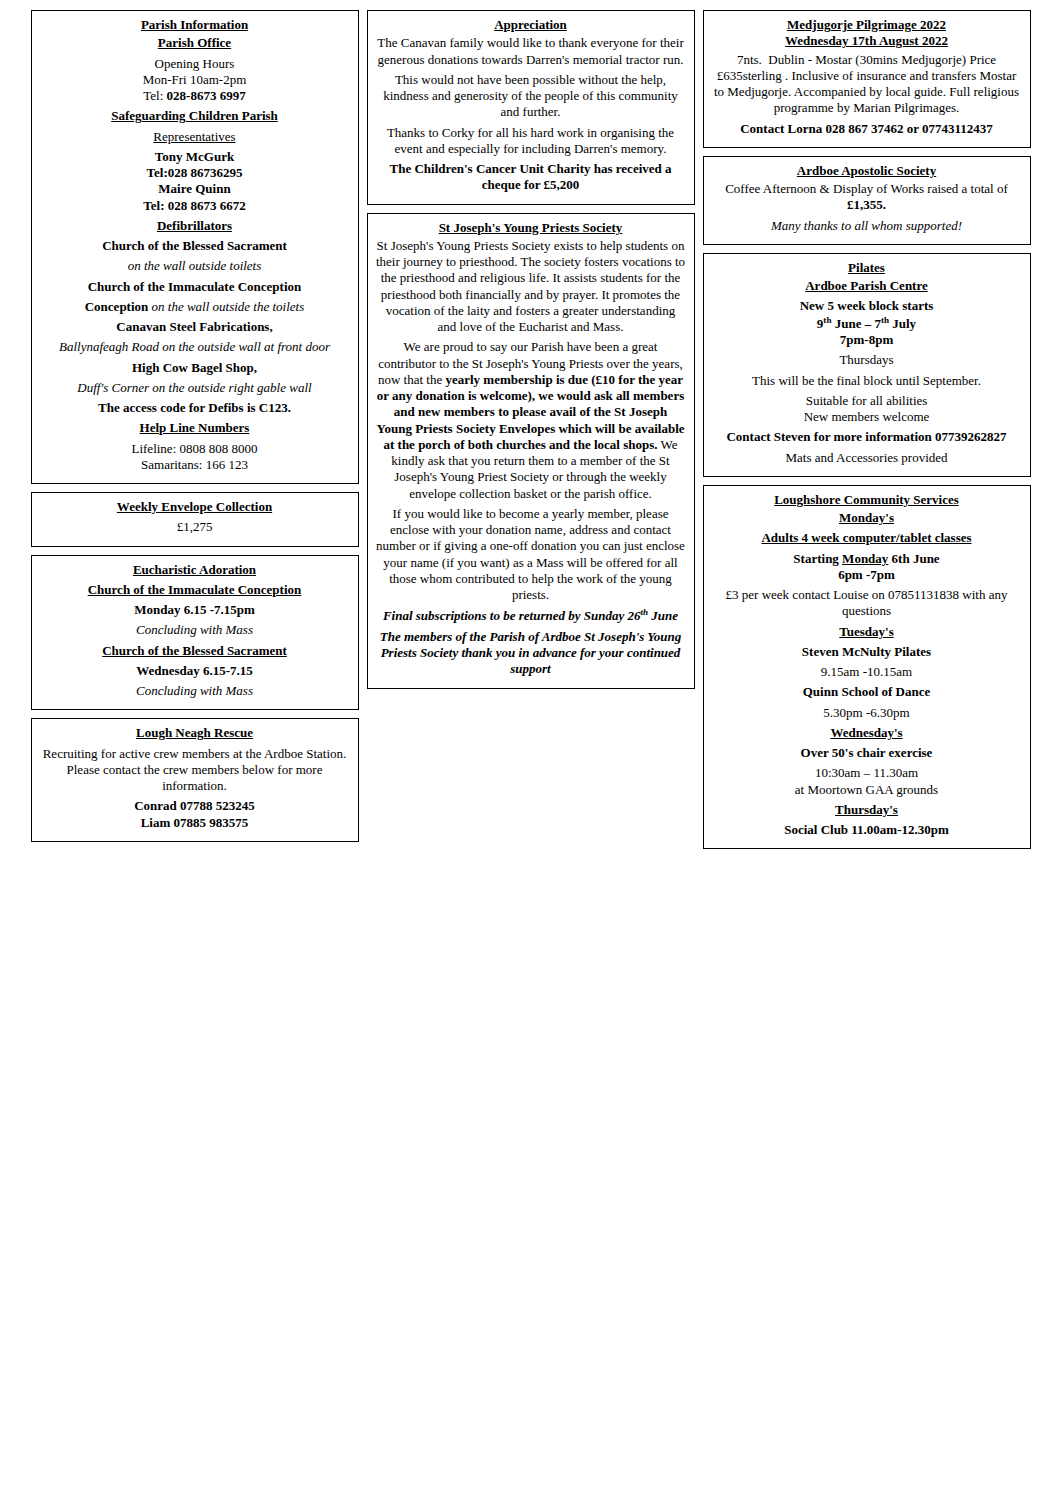Parish Information
Parish Office
Opening Hours
Mon-Fri 10am-2pm
Tel: 028-8673 6997
Safeguarding Children Parish
Representatives
Tony McGurk
Tel:028 86736295
Maire Quinn
Tel: 028 8673 6672
Defibrillators
Church of the Blessed Sacrament
on the wall outside toilets
Church of the Immaculate Conception
Conception on the wall outside the toilets
Canavan Steel Fabrications,
Ballynafeagh Road on the outside wall at front door
High Cow Bagel Shop,
Duff's Corner on the outside right gable wall
The access code for Defibs is C123.
Help Line Numbers
Lifeline: 0808 808 8000
Samaritans: 166 123
Weekly Envelope Collection
£1,275
Eucharistic Adoration
Church of the Immaculate Conception
Monday 6.15 -7.15pm
Concluding with Mass
Church of the Blessed Sacrament
Wednesday 6.15-7.15
Concluding with Mass
Lough Neagh Rescue
Recruiting for active crew members at the Ardboe Station. Please contact the crew members below for more information.
Conrad 07788 523245
Liam 07885 983575
Appreciation
The Canavan family would like to thank everyone for their generous donations towards Darren's memorial tractor run.
This would not have been possible without the help, kindness and generosity of the people of this community and further.
Thanks to Corky for all his hard work in organising the event and especially for including Darren's memory.
The Children's Cancer Unit Charity has received a cheque for £5,200
St Joseph's Young Priests Society
St Joseph's Young Priests Society exists to help students on their journey to priesthood. The society fosters vocations to the priesthood and religious life. It assists students for the priesthood both financially and by prayer. It promotes the vocation of the laity and fosters a greater understanding and love of the Eucharist and Mass.
We are proud to say our Parish have been a great contributor to the St Joseph's Young Priests over the years, now that the yearly membership is due (£10 for the year or any donation is welcome), we would ask all members and new members to please avail of the St Joseph Young Priests Society Envelopes which will be available at the porch of both churches and the local shops. We kindly ask that you return them to a member of the St Joseph's Young Priest Society or through the weekly envelope collection basket or the parish office.
If you would like to become a yearly member, please enclose with your donation name, address and contact number or if giving a one-off donation you can just enclose your name (if you want) as a Mass will be offered for all those whom contributed to help the work of the young priests.
Final subscriptions to be returned by Sunday 26th June
The members of the Parish of Ardboe St Joseph's Young Priests Society thank you in advance for your continued support
Medjugorje Pilgrimage 2022
Wednesday 17th August 2022
7nts. Dublin - Mostar (30mins Medjugorje) Price £635sterling . Inclusive of insurance and transfers Mostar to Medjugorje. Accompanied by local guide. Full religious programme by Marian Pilgrimages.
Contact Lorna 028 867 37462 or 07743112437
Ardboe Apostolic Society
Coffee Afternoon & Display of Works raised a total of £1,355.
Many thanks to all whom supported!
Pilates
Ardboe Parish Centre
New 5 week block starts
9th June – 7th July
7pm-8pm
Thursdays
This will be the final block until September.
Suitable for all abilities
New members welcome
Contact Steven for more information 07739262827
Mats and Accessories provided
Loughshore Community Services
Monday's
Adults 4 week computer/tablet classes
Starting Monday 6th June
6pm -7pm
£3 per week contact Louise on 07851131838 with any questions
Tuesday's
Steven McNulty Pilates
9.15am -10.15am
Quinn School of Dance
5.30pm -6.30pm
Wednesday's
Over 50's chair exercise
10:30am – 11.30am
at Moortown GAA grounds
Thursday's
Social Club 11.00am-12.30pm